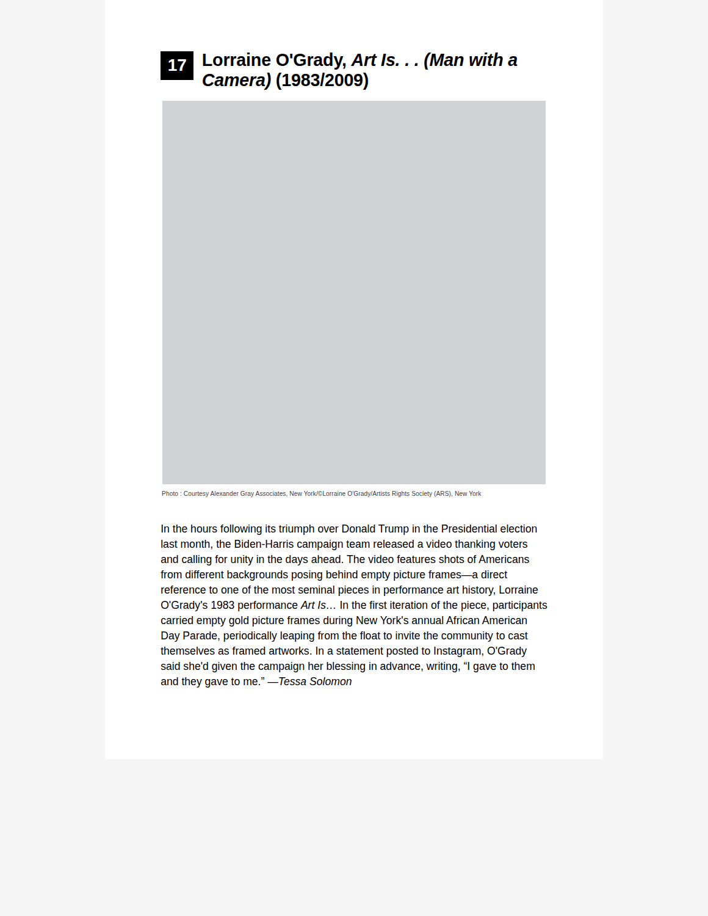17
Lorraine O'Grady, Art Is. . . (Man with a Camera) (1983/2009)
Photo : Courtesy Alexander Gray Associates, New York/©Lorraine O'Grady/Artists Rights Society (ARS), New York
In the hours following its triumph over Donald Trump in the Presidential election last month, the Biden-Harris campaign team released a video thanking voters and calling for unity in the days ahead. The video features shots of Americans from different backgrounds posing behind empty picture frames—a direct reference to one of the most seminal pieces in performance art history, Lorraine O'Grady's 1983 performance Art Is… In the first iteration of the piece, participants carried empty gold picture frames during New York's annual African American Day Parade, periodically leaping from the float to invite the community to cast themselves as framed artworks. In a statement posted to Instagram, O'Grady said she'd given the campaign her blessing in advance, writing, “I gave to them and they gave to me.” —Tessa Solomon